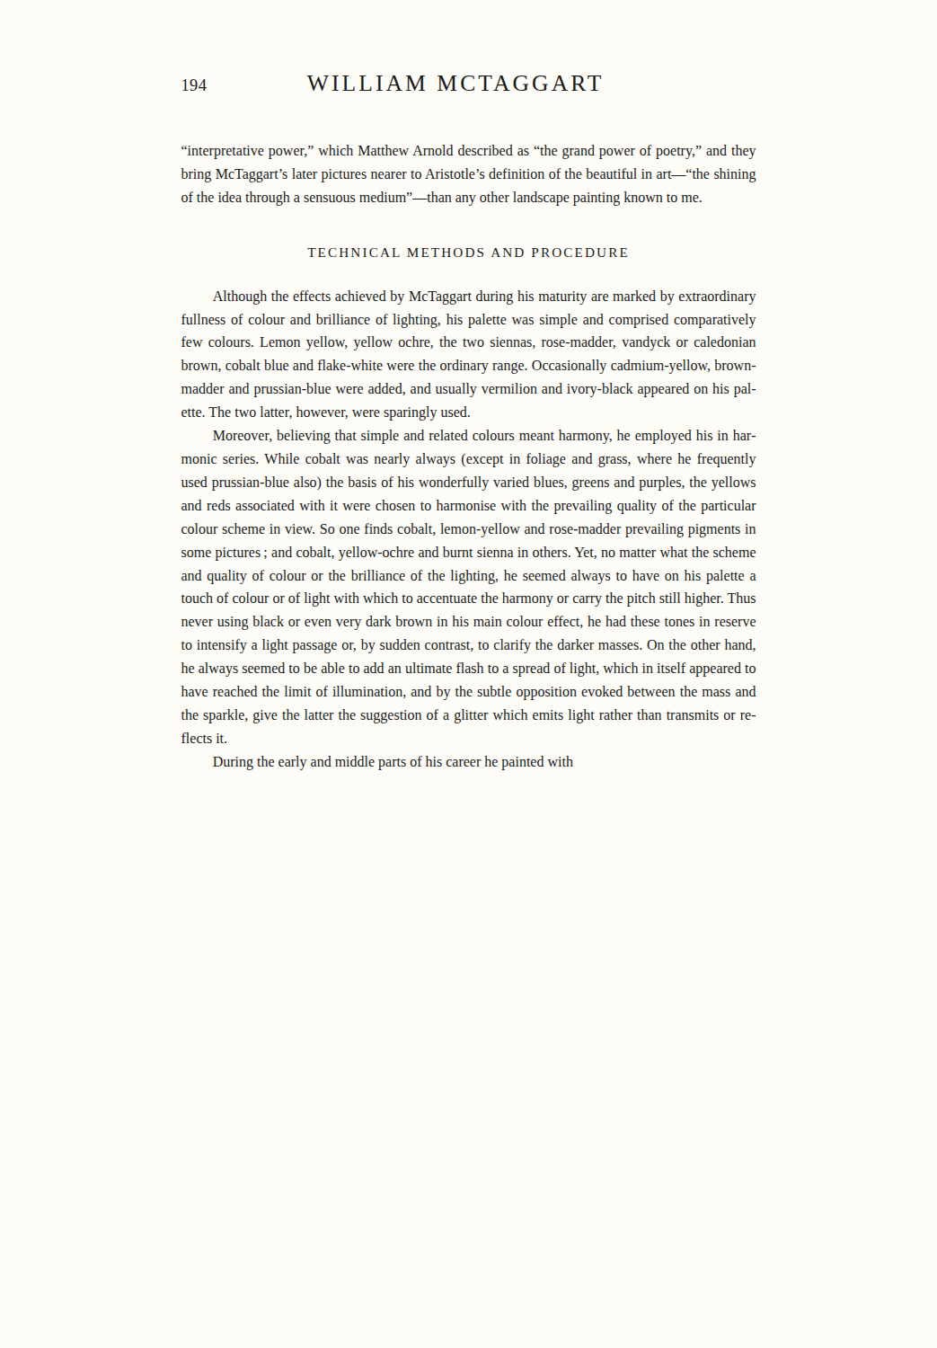194
William McTaggart
“interpretative power,” which Matthew Arnold described as “the grand power of poetry,” and they bring McTaggart’s later pictures nearer to Aristotle’s definition of the beautiful in art—“the shining of the idea through a sensuous medium”—than any other landscape painting known to me.
Technical Methods and Procedure
Although the effects achieved by McTaggart during his maturity are marked by extraordinary fullness of colour and brilliance of lighting, his palette was simple and comprised comparatively few colours. Lemon yellow, yellow ochre, the two siennas, rose-madder, vandyck or caledonian brown, cobalt blue and flake-white were the ordinary range. Occasionally cadmium-yellow, brown-madder and prussian-blue were added, and usually vermilion and ivory-black appeared on his palette. The two latter, however, were sparingly used.
Moreover, believing that simple and related colours meant harmony, he employed his in harmonic series. While cobalt was nearly always (except in foliage and grass, where he frequently used prussian-blue also) the basis of his wonderfully varied blues, greens and purples, the yellows and reds associated with it were chosen to harmonise with the prevailing quality of the particular colour scheme in view. So one finds cobalt, lemon-yellow and rose-madder prevailing pigments in some pictures ; and cobalt, yellow-ochre and burnt sienna in others. Yet, no matter what the scheme and quality of colour or the brilliance of the lighting, he seemed always to have on his palette a touch of colour or of light with which to accentuate the harmony or carry the pitch still higher. Thus never using black or even very dark brown in his main colour effect, he had these tones in reserve to intensify a light passage or, by sudden contrast, to clarify the darker masses. On the other hand, he always seemed to be able to add an ultimate flash to a spread of light, which in itself appeared to have reached the limit of illumination, and by the subtle opposition evoked between the mass and the sparkle, give the latter the suggestion of a glitter which emits light rather than transmits or reflects it.
During the early and middle parts of his career he painted with